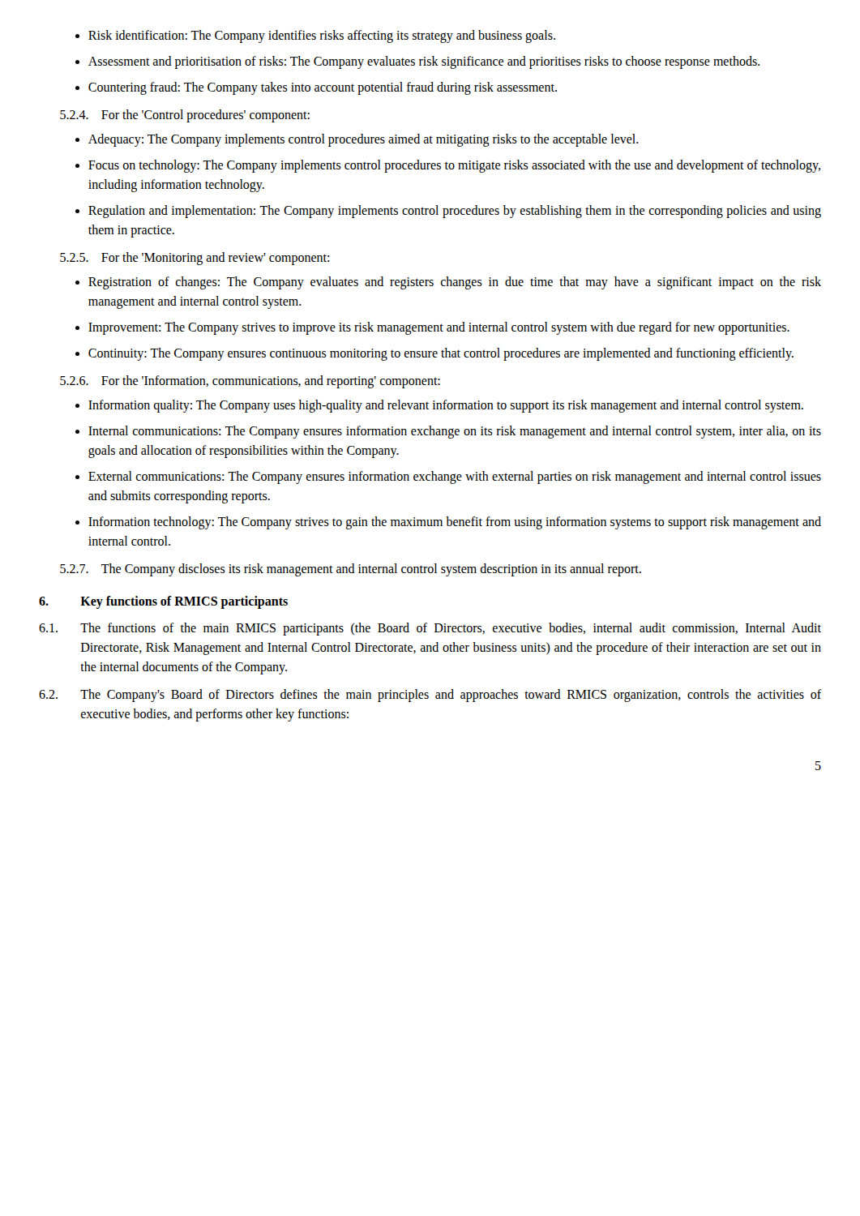Risk identification: The Company identifies risks affecting its strategy and business goals.
Assessment and prioritisation of risks: The Company evaluates risk significance and prioritises risks to choose response methods.
Countering fraud: The Company takes into account potential fraud during risk assessment.
5.2.4. For the 'Control procedures' component:
Adequacy: The Company implements control procedures aimed at mitigating risks to the acceptable level.
Focus on technology: The Company implements control procedures to mitigate risks associated with the use and development of technology, including information technology.
Regulation and implementation: The Company implements control procedures by establishing them in the corresponding policies and using them in practice.
5.2.5. For the 'Monitoring and review' component:
Registration of changes: The Company evaluates and registers changes in due time that may have a significant impact on the risk management and internal control system.
Improvement: The Company strives to improve its risk management and internal control system with due regard for new opportunities.
Continuity: The Company ensures continuous monitoring to ensure that control procedures are implemented and functioning efficiently.
5.2.6. For the 'Information, communications, and reporting' component:
Information quality: The Company uses high-quality and relevant information to support its risk management and internal control system.
Internal communications: The Company ensures information exchange on its risk management and internal control system, inter alia, on its goals and allocation of responsibilities within the Company.
External communications: The Company ensures information exchange with external parties on risk management and internal control issues and submits corresponding reports.
Information technology: The Company strives to gain the maximum benefit from using information systems to support risk management and internal control.
5.2.7. The Company discloses its risk management and internal control system description in its annual report.
6. Key functions of RMICS participants
6.1. The functions of the main RMICS participants (the Board of Directors, executive bodies, internal audit commission, Internal Audit Directorate, Risk Management and Internal Control Directorate, and other business units) and the procedure of their interaction are set out in the internal documents of the Company.
6.2. The Company's Board of Directors defines the main principles and approaches toward RMICS organization, controls the activities of executive bodies, and performs other key functions:
5